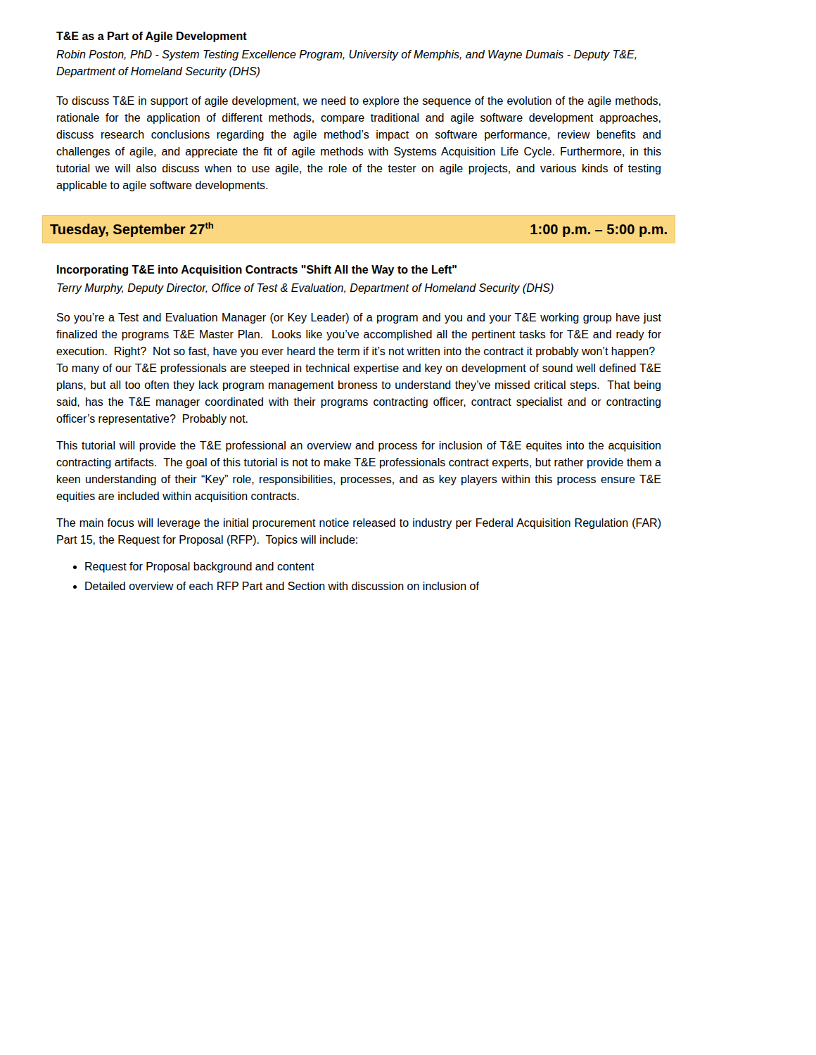T&E as a Part of Agile Development
Robin Poston, PhD - System Testing Excellence Program, University of Memphis, and Wayne Dumais - Deputy T&E, Department of Homeland Security (DHS)
To discuss T&E in support of agile development, we need to explore the sequence of the evolution of the agile methods, rationale for the application of different methods, compare traditional and agile software development approaches, discuss research conclusions regarding the agile method’s impact on software performance, review benefits and challenges of agile, and appreciate the fit of agile methods with Systems Acquisition Life Cycle. Furthermore, in this tutorial we will also discuss when to use agile, the role of the tester on agile projects, and various kinds of testing applicable to agile software developments.
Tuesday, September 27th 1:00 p.m. – 5:00 p.m.
Incorporating T&E into Acquisition Contracts "Shift All the Way to the Left"
Terry Murphy, Deputy Director, Office of Test & Evaluation, Department of Homeland Security (DHS)
So you’re a Test and Evaluation Manager (or Key Leader) of a program and you and your T&E working group have just finalized the programs T&E Master Plan. Looks like you’ve accomplished all the pertinent tasks for T&E and ready for execution. Right? Not so fast, have you ever heard the term if it’s not written into the contract it probably won’t happen? To many of our T&E professionals are steeped in technical expertise and key on development of sound well defined T&E plans, but all too often they lack program management broness to understand they’ve missed critical steps. That being said, has the T&E manager coordinated with their programs contracting officer, contract specialist and or contracting officer’s representative? Probably not.
This tutorial will provide the T&E professional an overview and process for inclusion of T&E equites into the acquisition contracting artifacts. The goal of this tutorial is not to make T&E professionals contract experts, but rather provide them a keen understanding of their “Key” role, responsibilities, processes, and as key players within this process ensure T&E equities are included within acquisition contracts.
The main focus will leverage the initial procurement notice released to industry per Federal Acquisition Regulation (FAR) Part 15, the Request for Proposal (RFP). Topics will include:
Request for Proposal background and content
Detailed overview of each RFP Part and Section with discussion on inclusion of